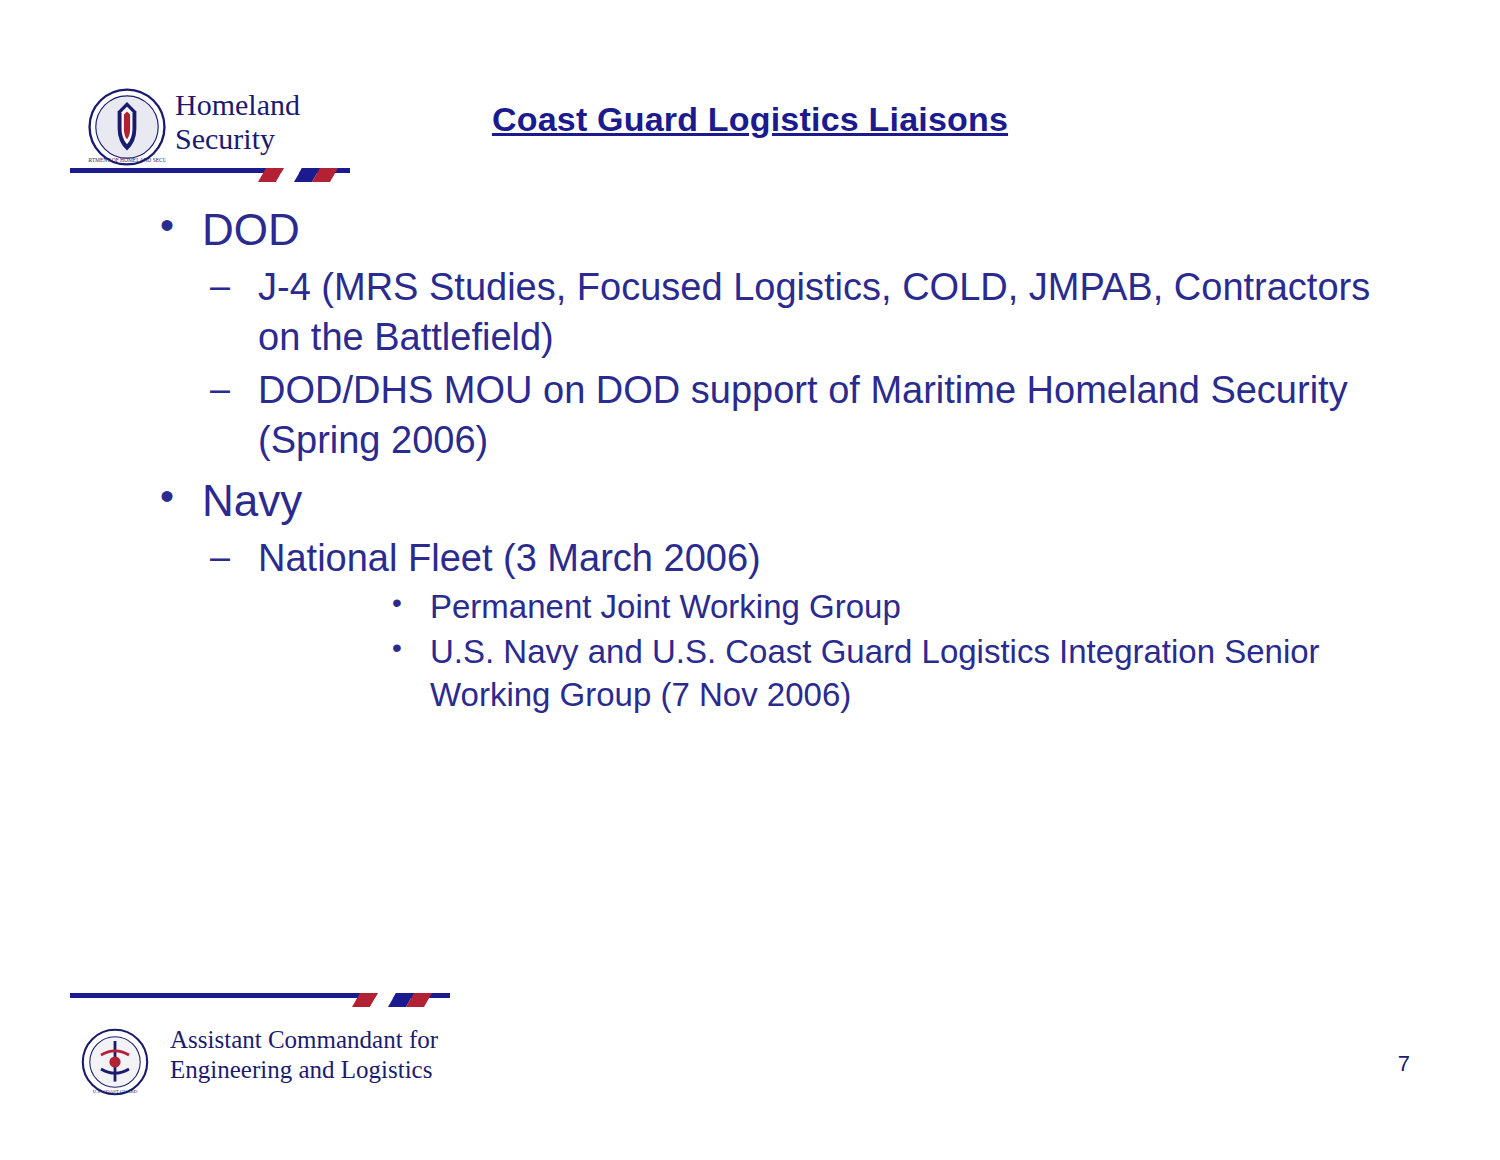DEPARTMENT OF HOMELAND SECURITY
Homeland
Security
Coast Guard Logistics Liaisons
DOD
J-4 (MRS Studies, Focused Logistics, COLD, JMPAB, Contractors on the Battlefield)
DOD/DHS MOU on DOD support of Maritime Homeland Security (Spring 2006)
Navy
National Fleet (3 March 2006)
Permanent Joint Working Group
U.S. Navy and U.S. Coast Guard Logistics Integration Senior Working Group (7 Nov 2006)
U.S. COAST GUARD
Assistant Commandant for
Engineering and Logistics
7